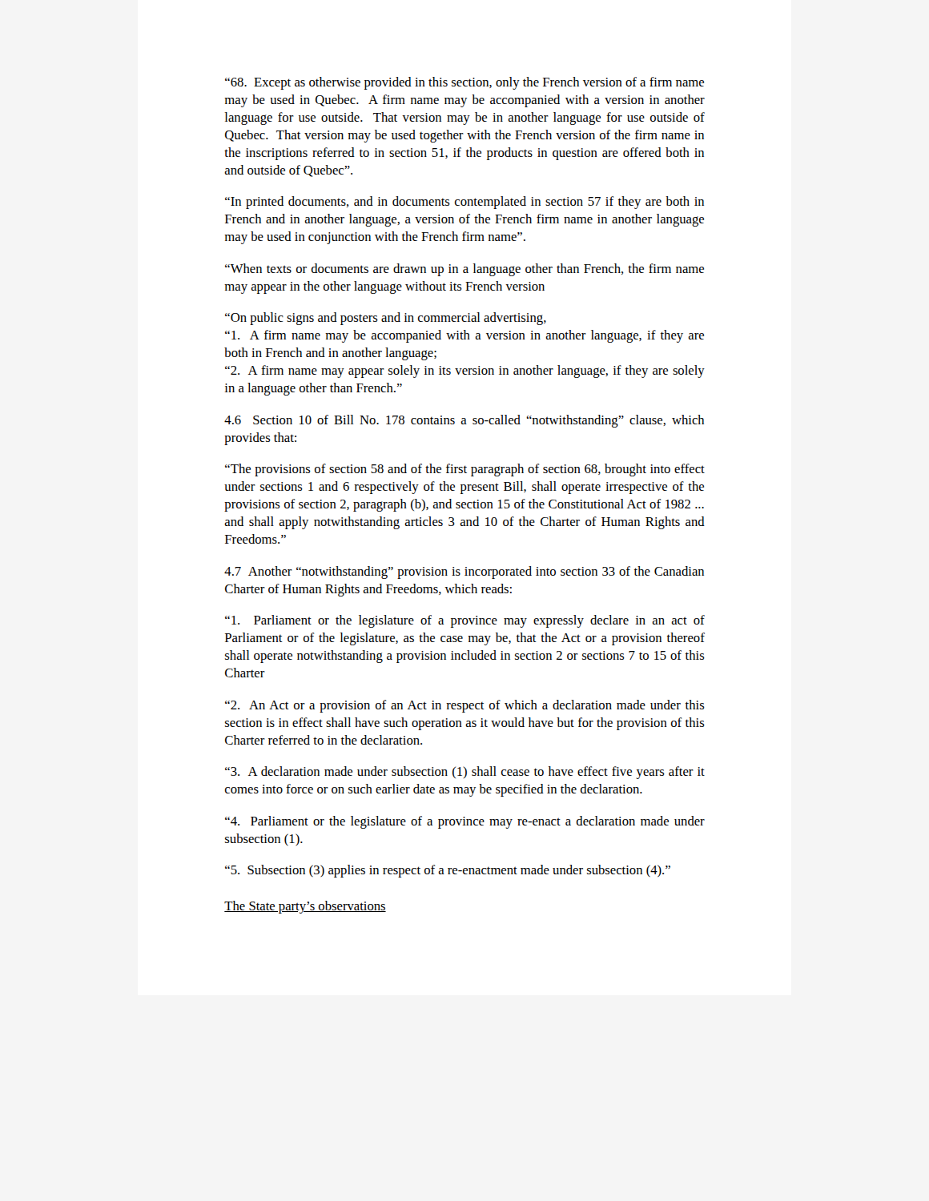“68. Except as otherwise provided in this section, only the French version of a firm name may be used in Quebec. A firm name may be accompanied with a version in another language for use outside. That version may be in another language for use outside of Quebec. That version may be used together with the French version of the firm name in the inscriptions referred to in section 51, if the products in question are offered both in and outside of Quebec”.
“In printed documents, and in documents contemplated in section 57 if they are both in French and in another language, a version of the French firm name in another language may be used in conjunction with the French firm name”.
“When texts or documents are drawn up in a language other than French, the firm name may appear in the other language without its French version
“On public signs and posters and in commercial advertising,
“1. A firm name may be accompanied with a version in another language, if they are both in French and in another language;
“2. A firm name may appear solely in its version in another language, if they are solely in a language other than French.”
4.6 Section 10 of Bill No. 178 contains a so-called “notwithstanding” clause, which provides that:
“The provisions of section 58 and of the first paragraph of section 68, brought into effect under sections 1 and 6 respectively of the present Bill, shall operate irrespective of the provisions of section 2, paragraph (b), and section 15 of the Constitutional Act of 1982 ... and shall apply notwithstanding articles 3 and 10 of the Charter of Human Rights and Freedoms.”
4.7 Another “notwithstanding” provision is incorporated into section 33 of the Canadian Charter of Human Rights and Freedoms, which reads:
“1. Parliament or the legislature of a province may expressly declare in an act of Parliament or of the legislature, as the case may be, that the Act or a provision thereof shall operate notwithstanding a provision included in section 2 or sections 7 to 15 of this Charter
“2. An Act or a provision of an Act in respect of which a declaration made under this section is in effect shall have such operation as it would have but for the provision of this Charter referred to in the declaration.
“3. A declaration made under subsection (1) shall cease to have effect five years after it comes into force or on such earlier date as may be specified in the declaration.
“4. Parliament or the legislature of a province may re-enact a declaration made under subsection (1).
“5. Subsection (3) applies in respect of a re-enactment made under subsection (4).”
The State party’s observations